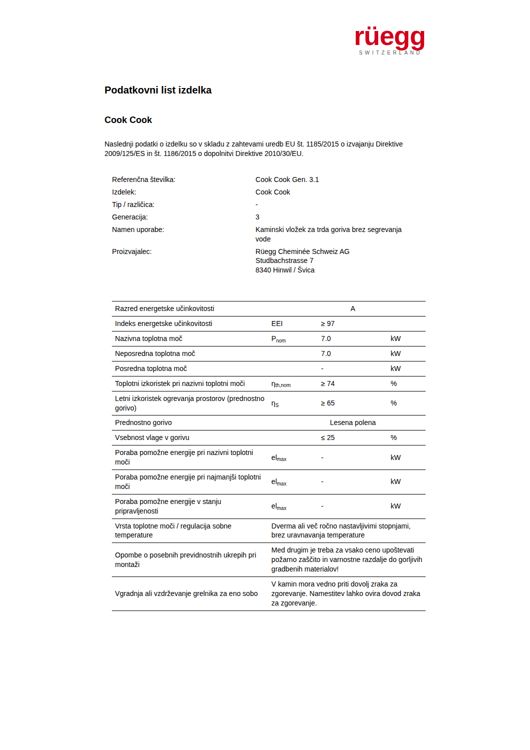rüegg
SWITZERLAND
Podatkovni list izdelka
Cook Cook
Naslednji podatki o izdelku so v skladu z zahtevami uredb EU št. 1185/2015 o izvajanju Direktive 2009/125/ES in št. 1186/2015 o dopolnitvi Direktive 2010/30/EU.
| Referenčna številka: | Cook Cook Gen. 3.1 |
| Izdelek: | Cook Cook |
| Tip / različica: | - |
| Generacija: | 3 |
| Namen uporabe: | Kaminski vložek za trda goriva brez segrevanja vode |
| Proizvajalec: | Rüegg Cheminée Schweiz AG Studbachstrasse 7 8340 Hinwil / Švica |
| Razred energetske učinkovitosti | | A | |
| Indeks energetske učinkovitosti | EEI | ≥ 97 | |
| Nazivna toplotna moč | P nom | 7.0 | kW |
| Neposredna toplotna moč | | 7.0 | kW |
| Posredna toplotna moč | | - | kW |
| Toplotni izkoristek pri nazivni toplotni moči | η th,nom | ≥ 74 | % |
| Letni izkoristek ogrevanja prostorov (prednostno gorivo) | η S | ≥ 65 | % |
| Prednostno gorivo | | Lesena polena | |
| Vsebnost vlage v gorivu | | ≤ 25 | % |
| Poraba pomožne energije pri nazivni toplotni moči | el max | - | kW |
| Poraba pomožne energije pri najmanjši toplotni moči | el max | - | kW |
| Poraba pomožne energije v stanju pripravljenosti | el max | - | kW |
| Vrsta toplotne moči / regulacija sobne temperature | Dverma ali več ročno nastavljivimi stopnjami, brez uravnavanja temperature |
| Opombe o posebnih previdnostnih ukrepih pri montaži | Med drugim je treba za vsako ceno upoštevati požarno zaščito in varnostne razdalje do gorljivih gradbenih materialov! |
| Vgradnja ali vzdrževanje grelnika za eno sobo | V kamin mora vedno priti dovolj zraka za zgorevanje. Namestitev lahko ovira dovod zraka za zgorevanje. |